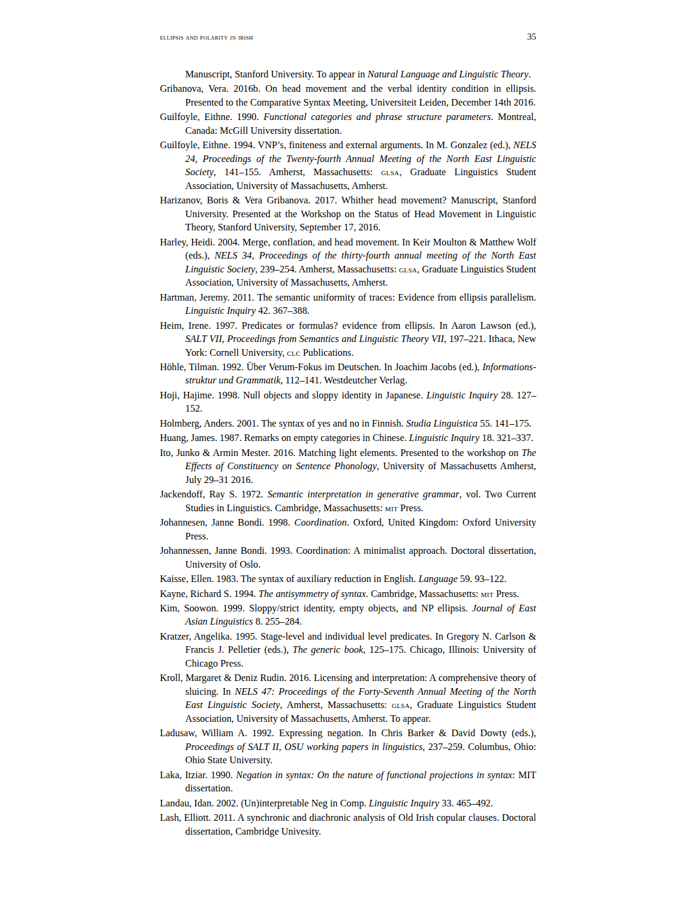Ellipsis and Polarity in Irish 35
Manuscript, Stanford University. To appear in Natural Language and Linguistic Theory.
Gribanova, Vera. 2016b. On head movement and the verbal identity condition in ellipsis. Presented to the Comparative Syntax Meeting, Universiteit Leiden, December 14th 2016.
Guilfoyle, Eithne. 1990. Functional categories and phrase structure parameters. Montreal, Canada: McGill University dissertation.
Guilfoyle, Eithne. 1994. VNP’s, finiteness and external arguments. In M. Gonzalez (ed.), NELS 24, Proceedings of the Twenty-fourth Annual Meeting of the North East Linguistic Society, 141–155. Amherst, Massachusetts: glsa, Graduate Linguistics Student Association, University of Massachusetts, Amherst.
Harizanov, Boris & Vera Gribanova. 2017. Whither head movement? Manuscript, Stanford University. Presented at the Workshop on the Status of Head Movement in Linguistic Theory, Stanford University, September 17, 2016.
Harley, Heidi. 2004. Merge, conflation, and head movement. In Keir Moulton & Matthew Wolf (eds.), NELS 34, Proceedings of the thirty-fourth annual meeting of the North East Linguistic Society, 239–254. Amherst, Massachusetts: glsa, Graduate Linguistics Student Association, University of Massachusetts, Amherst.
Hartman, Jeremy. 2011. The semantic uniformity of traces: Evidence from ellipsis parallelism. Linguistic Inquiry 42. 367–388.
Heim, Irene. 1997. Predicates or formulas? evidence from ellipsis. In Aaron Lawson (ed.), SALT VII, Proceedings from Semantics and Linguistic Theory VII, 197–221. Ithaca, New York: Cornell University, clc Publications.
Höhle, Tilman. 1992. Über Verum-Fokus im Deutschen. In Joachim Jacobs (ed.), Informations-struktur und Grammatik, 112–141. Westdeutcher Verlag.
Hoji, Hajime. 1998. Null objects and sloppy identity in Japanese. Linguistic Inquiry 28. 127–152.
Holmberg, Anders. 2001. The syntax of yes and no in Finnish. Studia Linguistica 55. 141–175.
Huang, James. 1987. Remarks on empty categories in Chinese. Linguistic Inquiry 18. 321–337.
Ito, Junko & Armin Mester. 2016. Matching light elements. Presented to the workshop on The Effects of Constituency on Sentence Phonology, University of Massachusetts Amherst, July 29–31 2016.
Jackendoff, Ray S. 1972. Semantic interpretation in generative grammar, vol. Two Current Studies in Linguistics. Cambridge, Massachusetts: mit Press.
Johannesen, Janne Bondi. 1998. Coordination. Oxford, United Kingdom: Oxford University Press.
Johannessen, Janne Bondi. 1993. Coordination: A minimalist approach. Doctoral dissertation, University of Oslo.
Kaisse, Ellen. 1983. The syntax of auxiliary reduction in English. Language 59. 93–122.
Kayne, Richard S. 1994. The antisymmetry of syntax. Cambridge, Massachusetts: mit Press.
Kim, Soowon. 1999. Sloppy/strict identity, empty objects, and NP ellipsis. Journal of East Asian Linguistics 8. 255–284.
Kratzer, Angelika. 1995. Stage-level and individual level predicates. In Gregory N. Carlson & Francis J. Pelletier (eds.), The generic book, 125–175. Chicago, Illinois: University of Chicago Press.
Kroll, Margaret & Deniz Rudin. 2016. Licensing and interpretation: A comprehensive theory of sluicing. In NELS 47: Proceedings of the Forty-Seventh Annual Meeting of the North East Linguistic Society, Amherst, Massachusetts: glsa, Graduate Linguistics Student Association, University of Massachusetts, Amherst. To appear.
Ladusaw, William A. 1992. Expressing negation. In Chris Barker & David Dowty (eds.), Proceedings of SALT II, OSU working papers in linguistics, 237–259. Columbus, Ohio: Ohio State University.
Laka, Itziar. 1990. Negation in syntax: On the nature of functional projections in syntax: MIT dissertation.
Landau, Idan. 2002. (Un)interpretable Neg in Comp. Linguistic Inquiry 33. 465–492.
Lash, Elliott. 2011. A synchronic and diachronic analysis of Old Irish copular clauses. Doctoral dissertation, Cambridge Univesity.